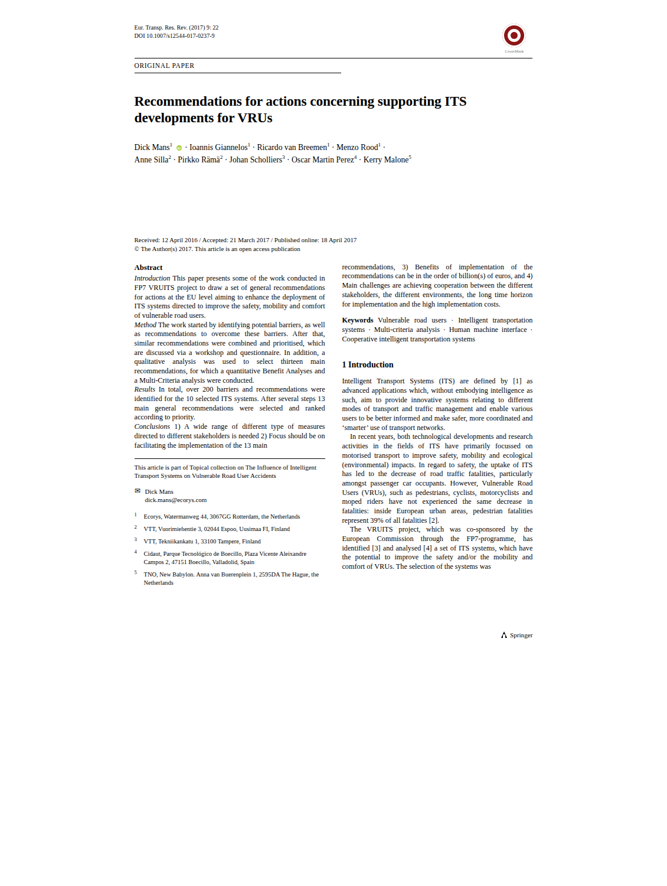Eur. Transp. Res. Rev. (2017) 9: 22
DOI 10.1007/s12544-017-0237-9
CrossMark
ORIGINAL PAPER
Recommendations for actions concerning supporting ITS
developments for VRUs
Dick Mans1 · Ioannis Giannelos1 · Ricardo van Breemen1 · Menzo Rood1 ·
Anne Silla2 · Pirkko Rämä2 · Johan Scholliers3 · Oscar Martin Perez4 · Kerry Malone5
Received: 12 April 2016 / Accepted: 21 March 2017 / Published online: 18 April 2017
© The Author(s) 2017. This article is an open access publication
Abstract
Introduction This paper presents some of the work conducted in FP7 VRUITS project to draw a set of general recommendations for actions at the EU level aiming to enhance the deployment of ITS systems directed to improve the safety, mobility and comfort of vulnerable road users.
Method The work started by identifying potential barriers, as well as recommendations to overcome these barriers. After that, similar recommendations were combined and prioritised, which are discussed via a workshop and questionnaire. In addition, a qualitative analysis was used to select thirteen main recommendations, for which a quantitative Benefit Analyses and a Multi-Criteria analysis were conducted.
Results In total, over 200 barriers and recommendations were identified for the 10 selected ITS systems. After several steps 13 main general recommendations were selected and ranked according to priority.
Conclusions 1) A wide range of different type of measures directed to different stakeholders is needed 2) Focus should be on facilitating the implementation of the 13 main
This article is part of Topical collection on The Influence of Intelligent Transport Systems on Vulnerable Road User Accidents
✉
Dick Mans
dick.mans@ecorys.com
Ecorys, Watermanweg 44, 3067GG Rotterdam, the Netherlands
VTT, Vuorimiehentie 3, 02044 Espoo, Uusimaa FI, Finland
VTT, Tekniikankatu 1, 33100 Tampere, Finland
Cidaut, Parque Tecnológico de Boecillo, Plaza Vicente Aleixandre Campos 2, 47151 Boecillo, Valladolid, Spain
TNO, New Babylon. Anna van Buerenplein 1, 2595DA The Hague, the Netherlands
recommendations, 3) Benefits of implementation of the recommendations can be in the order of billion(s) of euros, and 4) Main challenges are achieving cooperation between the different stakeholders, the different environments, the long time horizon for implementation and the high implementation costs.
Keywords Vulnerable road users · Intelligent transportation systems · Multi-criteria analysis · Human machine interface · Cooperative intelligent transportation systems
1 Introduction
Intelligent Transport Systems (ITS) are defined by [1] as advanced applications which, without embodying intelligence as such, aim to provide innovative systems relating to different modes of transport and traffic management and enable various users to be better informed and make safer, more coordinated and ‘smarter’ use of transport networks.
In recent years, both technological developments and research activities in the fields of ITS have primarily focussed on motorised transport to improve safety, mobility and ecological (environmental) impacts. In regard to safety, the uptake of ITS has led to the decrease of road traffic fatalities, particularly amongst passenger car occupants. However, Vulnerable Road Users (VRUs), such as pedestrians, cyclists, motorcyclists and moped riders have not experienced the same decrease in fatalities: inside European urban areas, pedestrian fatalities represent 39% of all fatalities [2].
The VRUITS project, which was co-sponsored by the European Commission through the FP7-programme, has identified [3] and analysed [4] a set of ITS systems, which have the potential to improve the safety and/or the mobility and comfort of VRUs. The selection of the systems was
Springer